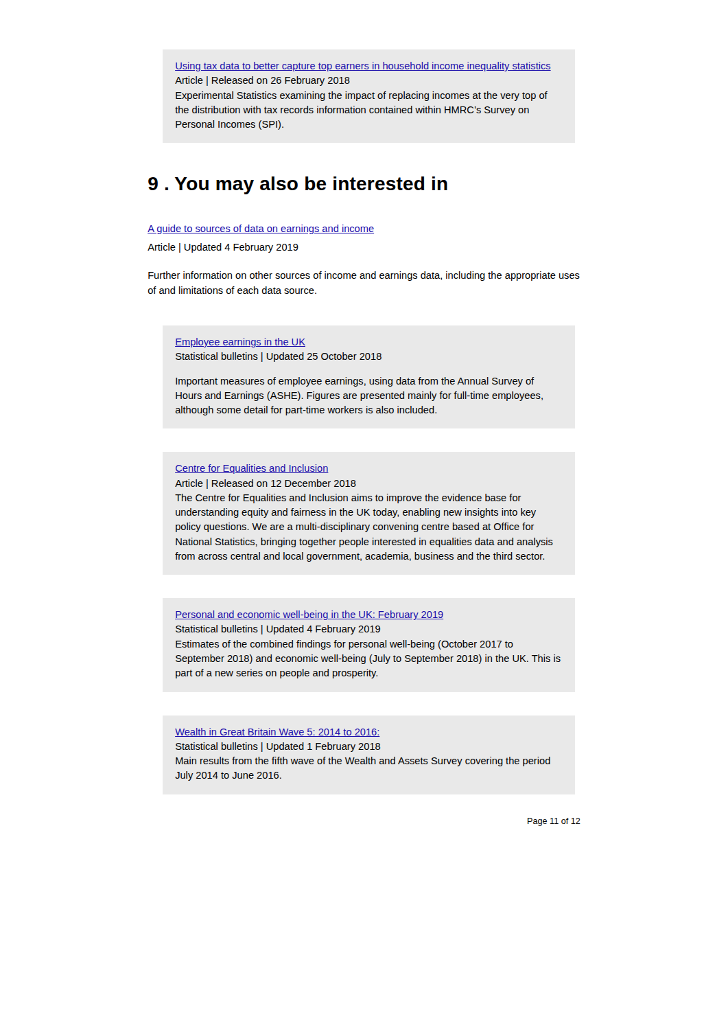Using tax data to better capture top earners in household income inequality statistics
Article | Released on 26 February 2018
Experimental Statistics examining the impact of replacing incomes at the very top of the distribution with tax records information contained within HMRC’s Survey on Personal Incomes (SPI).
9 . You may also be interested in
A guide to sources of data on earnings and income
Article | Updated 4 February 2019
Further information on other sources of income and earnings data, including the appropriate uses of and limitations of each data source.
Employee earnings in the UK
Statistical bulletins | Updated 25 October 2018
Important measures of employee earnings, using data from the Annual Survey of Hours and Earnings (ASHE). Figures are presented mainly for full-time employees, although some detail for part-time workers is also included.
Centre for Equalities and Inclusion
Article | Released on 12 December 2018
The Centre for Equalities and Inclusion aims to improve the evidence base for understanding equity and fairness in the UK today, enabling new insights into key policy questions. We are a multi-disciplinary convening centre based at Office for National Statistics, bringing together people interested in equalities data and analysis from across central and local government, academia, business and the third sector.
Personal and economic well-being in the UK: February 2019
Statistical bulletins | Updated 4 February 2019
Estimates of the combined findings for personal well-being (October 2017 to September 2018) and economic well-being (July to September 2018) in the UK. This is part of a new series on people and prosperity.
Wealth in Great Britain Wave 5: 2014 to 2016:
Statistical bulletins | Updated 1 February 2018
Main results from the fifth wave of the Wealth and Assets Survey covering the period July 2014 to June 2016.
Page 11 of 12